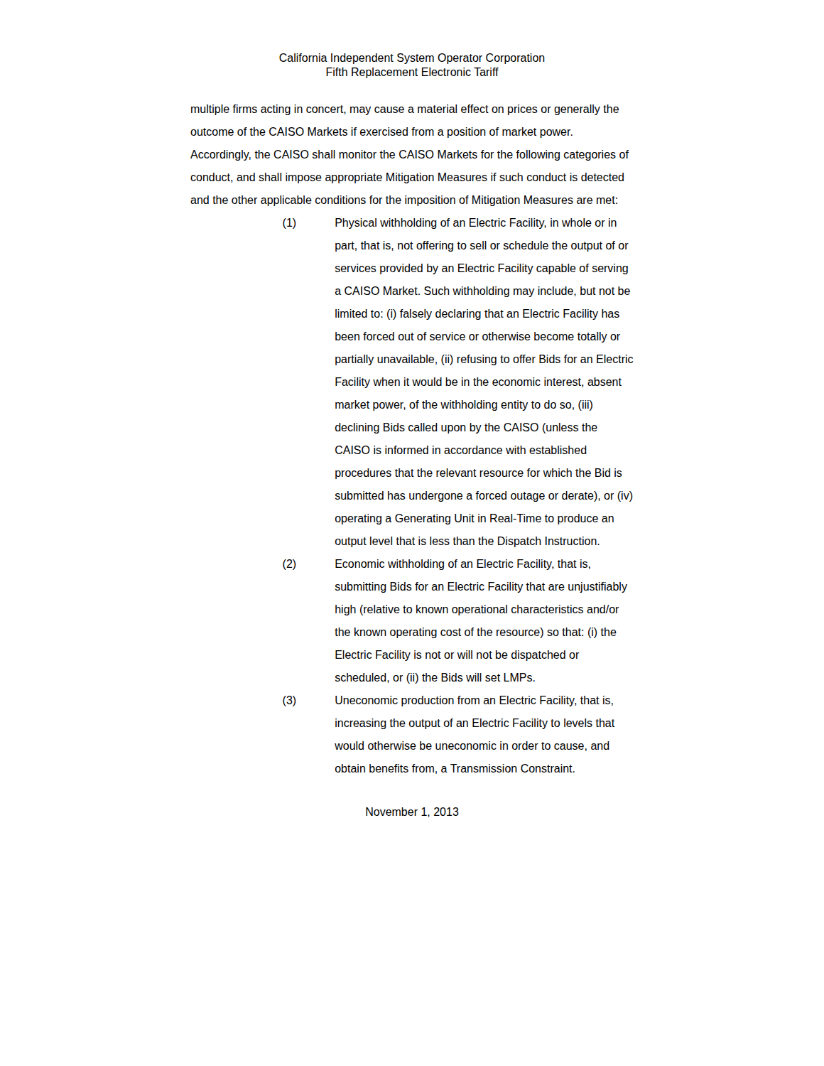California Independent System Operator Corporation
Fifth Replacement Electronic Tariff
multiple firms acting in concert, may cause a material effect on prices or generally the outcome of the CAISO Markets if exercised from a position of market power. Accordingly, the CAISO shall monitor the CAISO Markets for the following categories of conduct, and shall impose appropriate Mitigation Measures if such conduct is detected and the other applicable conditions for the imposition of Mitigation Measures are met:
(1) Physical withholding of an Electric Facility, in whole or in part, that is, not offering to sell or schedule the output of or services provided by an Electric Facility capable of serving a CAISO Market. Such withholding may include, but not be limited to: (i) falsely declaring that an Electric Facility has been forced out of service or otherwise become totally or partially unavailable, (ii) refusing to offer Bids for an Electric Facility when it would be in the economic interest, absent market power, of the withholding entity to do so, (iii) declining Bids called upon by the CAISO (unless the CAISO is informed in accordance with established procedures that the relevant resource for which the Bid is submitted has undergone a forced outage or derate), or (iv) operating a Generating Unit in Real-Time to produce an output level that is less than the Dispatch Instruction.
(2) Economic withholding of an Electric Facility, that is, submitting Bids for an Electric Facility that are unjustifiably high (relative to known operational characteristics and/or the known operating cost of the resource) so that: (i) the Electric Facility is not or will not be dispatched or scheduled, or (ii) the Bids will set LMPs.
(3) Uneconomic production from an Electric Facility, that is, increasing the output of an Electric Facility to levels that would otherwise be uneconomic in order to cause, and obtain benefits from, a Transmission Constraint.
November 1, 2013